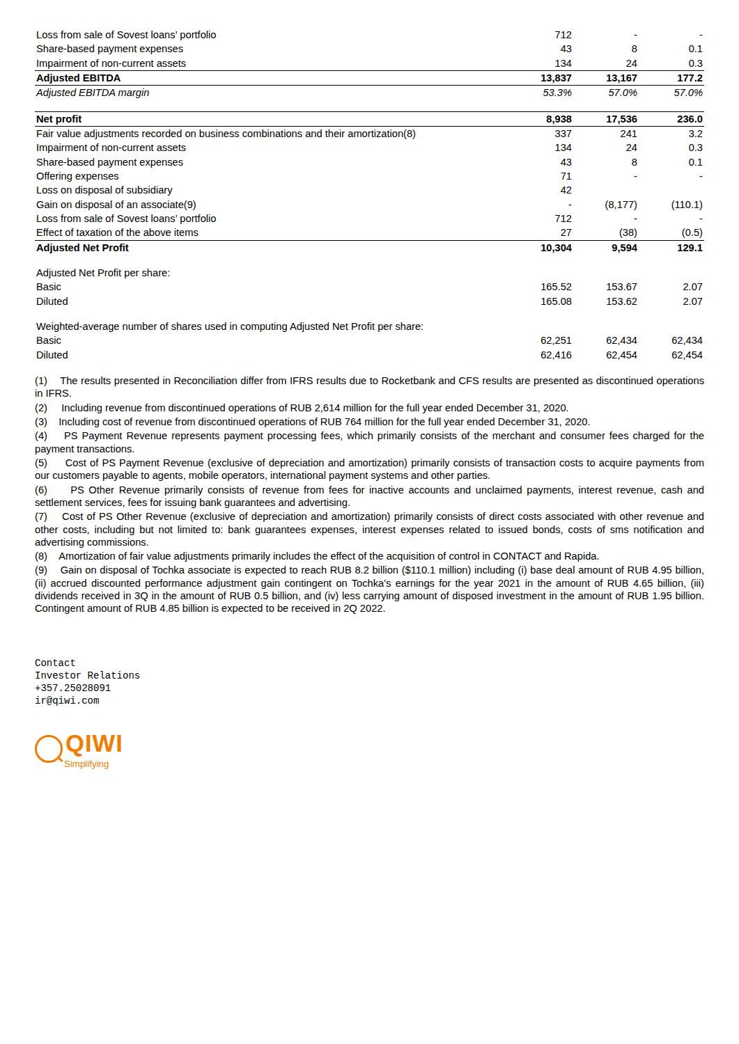| Loss from sale of Sovest loans’ portfolio | 712 | - | - |
| Share-based payment expenses | 43 | 8 | 0.1 |
| Impairment of non-current assets | 134 | 24 | 0.3 |
| Adjusted EBITDA | 13,837 | 13,167 | 177.2 |
| Adjusted EBITDA margin | 53.3% | 57.0% | 57.0% |
| Net profit | 8,938 | 17,536 | 236.0 |
| Fair value adjustments recorded on business combinations and their amortization(8) | 337 | 241 | 3.2 |
| Impairment of non-current assets | 134 | 24 | 0.3 |
| Share-based payment expenses | 43 | 8 | 0.1 |
| Offering expenses | 71 | - | - |
| Loss on disposal of subsidiary | 42 | | |
| Gain on disposal of an associate(9) | - | (8,177) | (110.1) |
| Loss from sale of Sovest loans’ portfolio | 712 | - | - |
| Effect of taxation of the above items | 27 | (38) | (0.5) |
| Adjusted Net Profit | 10,304 | 9,594 | 129.1 |
| Adjusted Net Profit per share: | | | |
| Basic | 165.52 | 153.67 | 2.07 |
| Diluted | 165.08 | 153.62 | 2.07 |
| Weighted-average number of shares used in computing Adjusted Net Profit per share: | | | |
| Basic | 62,251 | 62,434 | 62,434 |
| Diluted | 62,416 | 62,454 | 62,454 |
(1) The results presented in Reconciliation differ from IFRS results due to Rocketbank and CFS results are presented as discontinued operations in IFRS.
(2) Including revenue from discontinued operations of RUB 2,614 million for the full year ended December 31, 2020.
(3) Including cost of revenue from discontinued operations of RUB 764 million for the full year ended December 31, 2020.
(4) PS Payment Revenue represents payment processing fees, which primarily consists of the merchant and consumer fees charged for the payment transactions.
(5) Cost of PS Payment Revenue (exclusive of depreciation and amortization) primarily consists of transaction costs to acquire payments from our customers payable to agents, mobile operators, international payment systems and other parties.
(6) PS Other Revenue primarily consists of revenue from fees for inactive accounts and unclaimed payments, interest revenue, cash and settlement services, fees for issuing bank guarantees and advertising.
(7) Cost of PS Other Revenue (exclusive of depreciation and amortization) primarily consists of direct costs associated with other revenue and other costs, including but not limited to: bank guarantees expenses, interest expenses related to issued bonds, costs of sms notification and advertising commissions.
(8) Amortization of fair value adjustments primarily includes the effect of the acquisition of control in CONTACT and Rapida.
(9) Gain on disposal of Tochka associate is expected to reach RUB 8.2 billion ($110.1 million) including (i) base deal amount of RUB 4.95 billion, (ii) accrued discounted performance adjustment gain contingent on Tochka’s earnings for the year 2021 in the amount of RUB 4.65 billion, (iii) dividends received in 3Q in the amount of RUB 0.5 billion, and (iv) less carrying amount of disposed investment in the amount of RUB 1.95 billion. Contingent amount of RUB 4.85 billion is expected to be received in 2Q 2022.
Contact
Investor Relations
+357.25028091
ir@qiwi.com
QIWI
Simplifying